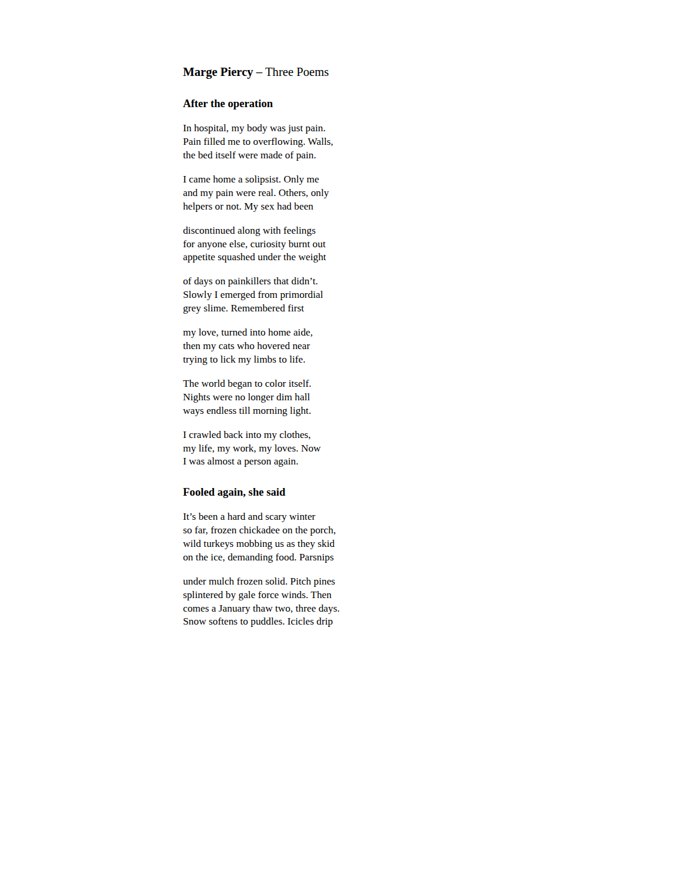Marge Piercy – Three Poems
After the operation
In hospital, my body was just pain.
Pain filled me to overflowing. Walls,
the bed itself were made of pain.
I came home a solipsist. Only me
and my pain were real. Others, only
helpers or not. My sex had been
discontinued along with feelings
for anyone else, curiosity burnt out
appetite squashed under the weight
of days on painkillers that didn’t.
Slowly I emerged from primordial
grey slime. Remembered first
my love, turned into home aide,
then my cats who hovered near
trying to lick my limbs to life.
The world began to color itself.
Nights were no longer dim hall
ways endless till morning light.
I crawled back into my clothes,
my life, my work, my loves. Now
I was almost a person again.
Fooled again, she said
It’s been a hard and scary winter
so far, frozen chickadee on the porch,
wild turkeys mobbing us as they skid
on the ice, demanding food. Parsnips
under mulch frozen solid. Pitch pines
splintered by gale force winds. Then
comes a January thaw two, three days.
Snow softens to puddles. Icicles drip